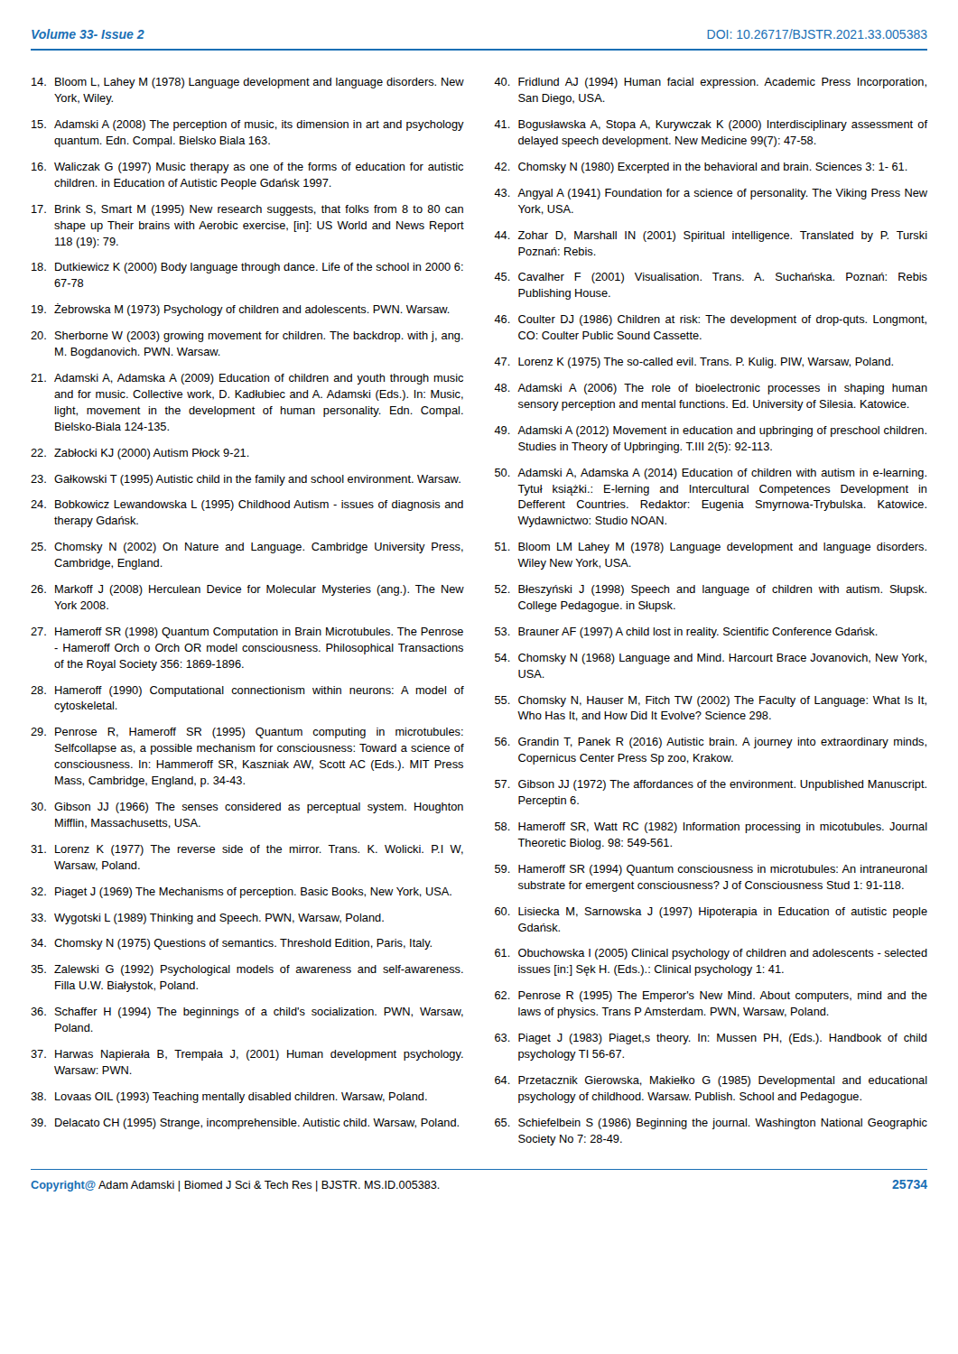Volume 33- Issue 2
DOI: 10.26717/BJSTR.2021.33.005383
Bloom L, Lahey M (1978) Language development and language disorders. New York, Wiley.
Adamski A (2008) The perception of music, its dimension in art and psychology quantum. Edn. Compal. Bielsko Biala 163.
Waliczak G (1997) Music therapy as one of the forms of education for autistic children. in Education of Autistic People Gdańsk 1997.
Brink S, Smart M (1995) New research suggests, that folks from 8 to 80 can shape up Their brains with Aerobic exercise, [in]: US World and News Report 118 (19): 79.
Dutkiewicz K (2000) Body language through dance. Life of the school in 2000 6: 67-78
Żebrowska M (1973) Psychology of children and adolescents. PWN. Warsaw.
Sherborne W (2003) growing movement for children. The backdrop. with j, ang. M. Bogdanovich. PWN. Warsaw.
Adamski A, Adamska A (2009) Education of children and youth through music and for music. Collective work, D. Kadłubiec and A. Adamski (Eds.). In: Music, light, movement in the development of human personality. Edn. Compal. Bielsko-Biala 124-135.
Zabłocki KJ (2000) Autism Płock 9-21.
Gałkowski T (1995) Autistic child in the family and school environment. Warsaw.
Bobkowicz Lewandowska L (1995) Childhood Autism - issues of diagnosis and therapy Gdańsk.
Chomsky N (2002) On Nature and Language. Cambridge University Press, Cambridge, England.
Markoff J (2008) Herculean Device for Molecular Mysteries (ang.). The New York 2008.
Hameroff SR (1998) Quantum Computation in Brain Microtubules. The Penrose - Hameroff Orch o Orch OR model consciousness. Philosophical Transactions of the Royal Society 356: 1869-1896.
Hameroff (1990) Computational connectionism within neurons: A model of cytoskeletal.
Penrose R, Hameroff SR (1995) Quantum computing in microtubules: Selfcollapse as, a possible mechanism for consciousness: Toward a science of consciousness. In: Hammeroff SR, Kaszniak AW, Scott AC (Eds.). MIT Press Mass, Cambridge, England, p. 34-43.
Gibson JJ (1966) The senses considered as perceptual system. Houghton Mifflin, Massachusetts, USA.
Lorenz K (1977) The reverse side of the mirror. Trans. K. Wolicki. P.I W, Warsaw, Poland.
Piaget J (1969) The Mechanisms of perception. Basic Books, New York, USA.
Wygotski L (1989) Thinking and Speech. PWN, Warsaw, Poland.
Chomsky N (1975) Questions of semantics. Threshold Edition, Paris, Italy.
Zalewski G (1992) Psychological models of awareness and self-awareness. Filla U.W. Białystok, Poland.
Schaffer H (1994) The beginnings of a child's socialization. PWN, Warsaw, Poland.
Harwas Napierała B, Trempała J, (2001) Human development psychology. Warsaw: PWN.
Lovaas OIL (1993) Teaching mentally disabled children. Warsaw, Poland.
Delacato CH (1995) Strange, incomprehensible. Autistic child. Warsaw, Poland.
Fridlund AJ (1994) Human facial expression. Academic Press Incorporation, San Diego, USA.
Bogusławska A, Stopa A, Kurywczak K (2000) Interdisciplinary assessment of delayed speech development. New Medicine 99(7): 47-58.
Chomsky N (1980) Excerpted in the behavioral and brain. Sciences 3: 1- 61.
Angyal A (1941) Foundation for a science of personality. The Viking Press New York, USA.
Zohar D, Marshall IN (2001) Spiritual intelligence. Translated by P. Turski Poznań: Rebis.
Cavalher F (2001) Visualisation. Trans. A. Suchańska. Poznań: Rebis Publishing House.
Coulter DJ (1986) Children at risk: The development of drop-quts. Longmont, CO: Coulter Public Sound Cassette.
Lorenz K (1975) The so-called evil. Trans. P. Kulig. PIW, Warsaw, Poland.
Adamski A (2006) The role of bioelectronic processes in shaping human sensory perception and mental functions. Ed. University of Silesia. Katowice.
Adamski A (2012) Movement in education and upbringing of preschool children. Studies in Theory of Upbringing. T.III 2(5): 92-113.
Adamski A, Adamska A (2014) Education of children with autism in e-learning. Tytuł książki.: E-lerning and Intercultural Competences Development in Defferent Countries. Redaktor: Eugenia Smyrnowa-Trybulska. Katowice. Wydawnictwo: Studio NOAN.
Bloom LM Lahey M (1978) Language development and language disorders. Wiley New York, USA.
Błeszyński J (1998) Speech and language of children with autism. Słupsk. College Pedagogue. in Słupsk.
Brauner AF (1997) A child lost in reality. Scientific Conference Gdańsk.
Chomsky N (1968) Language and Mind. Harcourt Brace Jovanovich, New York, USA.
Chomsky N, Hauser M, Fitch TW (2002) The Faculty of Language: What Is It, Who Has It, and How Did It Evolve? Science 298.
Grandin T, Panek R (2016) Autistic brain. A journey into extraordinary minds, Copernicus Center Press Sp zoo, Krakow.
Gibson JJ (1972) The affordances of the environment. Unpublished Manuscript. Perceptin 6.
Hameroff SR, Watt RC (1982) Information processing in micotubules. Journal Theoretic Biolog. 98: 549-561.
Hameroff SR (1994) Quantum consciousness in microtubules: An intraneuronal substrate for emergent consciousness? J of Consciousness Stud 1: 91-118.
Lisiecka M, Sarnowska J (1997) Hipoterapia in Education of autistic people Gdańsk.
Obuchowska I (2005) Clinical psychology of children and adolescents - selected issues [in:] Sęk H. (Eds.).: Clinical psychology 1: 41.
Penrose R (1995) The Emperor's New Mind. About computers, mind and the laws of physics. Trans P Amsterdam. PWN, Warsaw, Poland.
Piaget J (1983) Piaget,s theory. In: Mussen PH, (Eds.). Handbook of child psychology TI 56-67.
Przetacznik Gierowska, Makiełko G (1985) Developmental and educational psychology of childhood. Warsaw. Publish. School and Pedagogue.
Schiefelbein S (1986) Beginning the journal. Washington National Geographic Society No 7: 28-49.
Copyright@ Adam Adamski | Biomed J Sci & Tech Res | BJSTR. MS.ID.005383.
25734